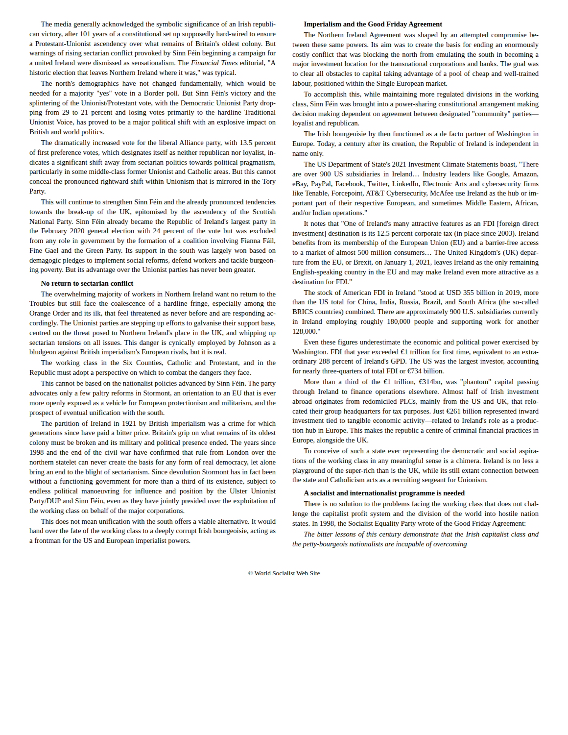The media generally acknowledged the symbolic significance of an Irish republican victory, after 101 years of a constitutional set up supposedly hard-wired to ensure a Protestant-Unionist ascendency over what remains of Britain's oldest colony. But warnings of rising sectarian conflict provoked by Sinn Féin beginning a campaign for a united Ireland were dismissed as sensationalism. The Financial Times editorial, "A historic election that leaves Northern Ireland where it was," was typical.
The north's demographics have not changed fundamentally, which would be needed for a majority "yes" vote in a Border poll. But Sinn Féin's victory and the splintering of the Unionist/Protestant vote, with the Democratic Unionist Party dropping from 29 to 21 percent and losing votes primarily to the hardline Traditional Unionist Voice, has proved to be a major political shift with an explosive impact on British and world politics.
The dramatically increased vote for the liberal Alliance party, with 13.5 percent of first preference votes, which designates itself as neither republican nor loyalist, indicates a significant shift away from sectarian politics towards political pragmatism, particularly in some middle-class former Unionist and Catholic areas. But this cannot conceal the pronounced rightward shift within Unionism that is mirrored in the Tory Party.
This will continue to strengthen Sinn Féin and the already pronounced tendencies towards the break-up of the UK, epitomised by the ascendency of the Scottish National Party. Sinn Féin already became the Republic of Ireland's largest party in the February 2020 general election with 24 percent of the vote but was excluded from any role in government by the formation of a coalition involving Fianna Fáil, Fine Gael and the Green Party. Its support in the south was largely won based on demagogic pledges to implement social reforms, defend workers and tackle burgeoning poverty. But its advantage over the Unionist parties has never been greater.
No return to sectarian conflict
The overwhelming majority of workers in Northern Ireland want no return to the Troubles but still face the coalescence of a hardline fringe, especially among the Orange Order and its ilk, that feel threatened as never before and are responding accordingly. The Unionist parties are stepping up efforts to galvanise their support base, centred on the threat posed to Northern Ireland's place in the UK, and whipping up sectarian tensions on all issues. This danger is cynically employed by Johnson as a bludgeon against British imperialism's European rivals, but it is real.
The working class in the Six Counties, Catholic and Protestant, and in the Republic must adopt a perspective on which to combat the dangers they face.
This cannot be based on the nationalist policies advanced by Sinn Féin. The party advocates only a few paltry reforms in Stormont, an orientation to an EU that is ever more openly exposed as a vehicle for European protectionism and militarism, and the prospect of eventual unification with the south.
The partition of Ireland in 1921 by British imperialism was a crime for which generations since have paid a bitter price. Britain's grip on what remains of its oldest colony must be broken and its military and political presence ended. The years since 1998 and the end of the civil war have confirmed that rule from London over the northern statelet can never create the basis for any form of real democracy, let alone bring an end to the blight of sectarianism. Since devolution Stormont has in fact been without a functioning government for more than a third of its existence, subject to endless political manoeuvring for influence and position by the Ulster Unionist Party/DUP and Sinn Féin, even as they have jointly presided over the exploitation of the working class on behalf of the major corporations.
This does not mean unification with the south offers a viable alternative. It would hand over the fate of the working class to a deeply corrupt Irish bourgeoisie, acting as a frontman for the US and European imperialist powers.
Imperialism and the Good Friday Agreement
The Northern Ireland Agreement was shaped by an attempted compromise between these same powers. Its aim was to create the basis for ending an enormously costly conflict that was blocking the north from emulating the south in becoming a major investment location for the transnational corporations and banks. The goal was to clear all obstacles to capital taking advantage of a pool of cheap and well-trained labour, positioned within the Single European market.
To accomplish this, while maintaining more regulated divisions in the working class, Sinn Féin was brought into a power-sharing constitutional arrangement making decision making dependent on agreement between designated "community" parties—loyalist and republican.
The Irish bourgeoisie by then functioned as a de facto partner of Washington in Europe. Today, a century after its creation, the Republic of Ireland is independent in name only.
The US Department of State's 2021 Investment Climate Statements boast, "There are over 900 US subsidiaries in Ireland… Industry leaders like Google, Amazon, eBay, PayPal, Facebook, Twitter, LinkedIn, Electronic Arts and cybersecurity firms like Tenable, Forcepoint, AT&T Cybersecurity, McAfee use Ireland as the hub or important part of their respective European, and sometimes Middle Eastern, African, and/or Indian operations."
It notes that "One of Ireland's many attractive features as an FDI [foreign direct investment] destination is its 12.5 percent corporate tax (in place since 2003). Ireland benefits from its membership of the European Union (EU) and a barrier-free access to a market of almost 500 million consumers… The United Kingdom's (UK) departure from the EU, or Brexit, on January 1, 2021, leaves Ireland as the only remaining English-speaking country in the EU and may make Ireland even more attractive as a destination for FDI."
The stock of American FDI in Ireland "stood at USD 355 billion in 2019, more than the US total for China, India, Russia, Brazil, and South Africa (the so-called BRICS countries) combined. There are approximately 900 U.S. subsidiaries currently in Ireland employing roughly 180,000 people and supporting work for another 128,000."
Even these figures underestimate the economic and political power exercised by Washington. FDI that year exceeded €1 trillion for first time, equivalent to an extraordinary 288 percent of Ireland's GPD. The US was the largest investor, accounting for nearly three-quarters of total FDI or €734 billion.
More than a third of the €1 trillion, €314bn, was "phantom" capital passing through Ireland to finance operations elsewhere. Almost half of Irish investment abroad originates from redomiciled PLCs, mainly from the US and UK, that relocated their group headquarters for tax purposes. Just €261 billion represented inward investment tied to tangible economic activity—related to Ireland's role as a production hub in Europe. This makes the republic a centre of criminal financial practices in Europe, alongside the UK.
To conceive of such a state ever representing the democratic and social aspirations of the working class in any meaningful sense is a chimera. Ireland is no less a playground of the super-rich than is the UK, while its still extant connection between the state and Catholicism acts as a recruiting sergeant for Unionism.
A socialist and internationalist programme is needed
There is no solution to the problems facing the working class that does not challenge the capitalist profit system and the division of the world into hostile nation states. In 1998, the Socialist Equality Party wrote of the Good Friday Agreement:
The bitter lessons of this century demonstrate that the Irish capitalist class and the petty-bourgeois nationalists are incapable of overcoming
© World Socialist Web Site